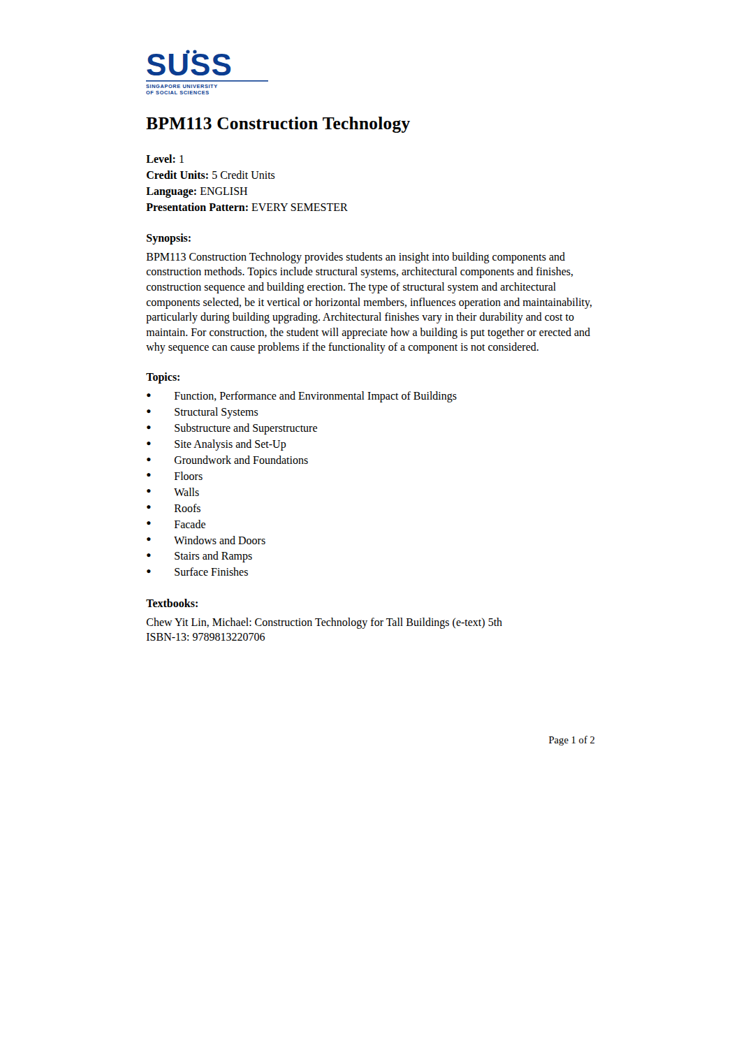SUSS SINGAPORE UNIVERSITY OF SOCIAL SCIENCES
BPM113 Construction Technology
Level: 1
Credit Units: 5 Credit Units
Language: ENGLISH
Presentation Pattern: EVERY SEMESTER
Synopsis:
BPM113 Construction Technology provides students an insight into building components and construction methods. Topics include structural systems, architectural components and finishes, construction sequence and building erection. The type of structural system and architectural components selected, be it vertical or horizontal members, influences operation and maintainability, particularly during building upgrading. Architectural finishes vary in their durability and cost to maintain. For construction, the student will appreciate how a building is put together or erected and why sequence can cause problems if the functionality of a component is not considered.
Topics:
Function, Performance and Environmental Impact of Buildings
Structural Systems
Substructure and Superstructure
Site Analysis and Set-Up
Groundwork and Foundations
Floors
Walls
Roofs
Facade
Windows and Doors
Stairs and Ramps
Surface Finishes
Textbooks:
Chew Yit Lin, Michael: Construction Technology for Tall Buildings (e-text) 5th
ISBN-13: 9789813220706
Page 1 of 2